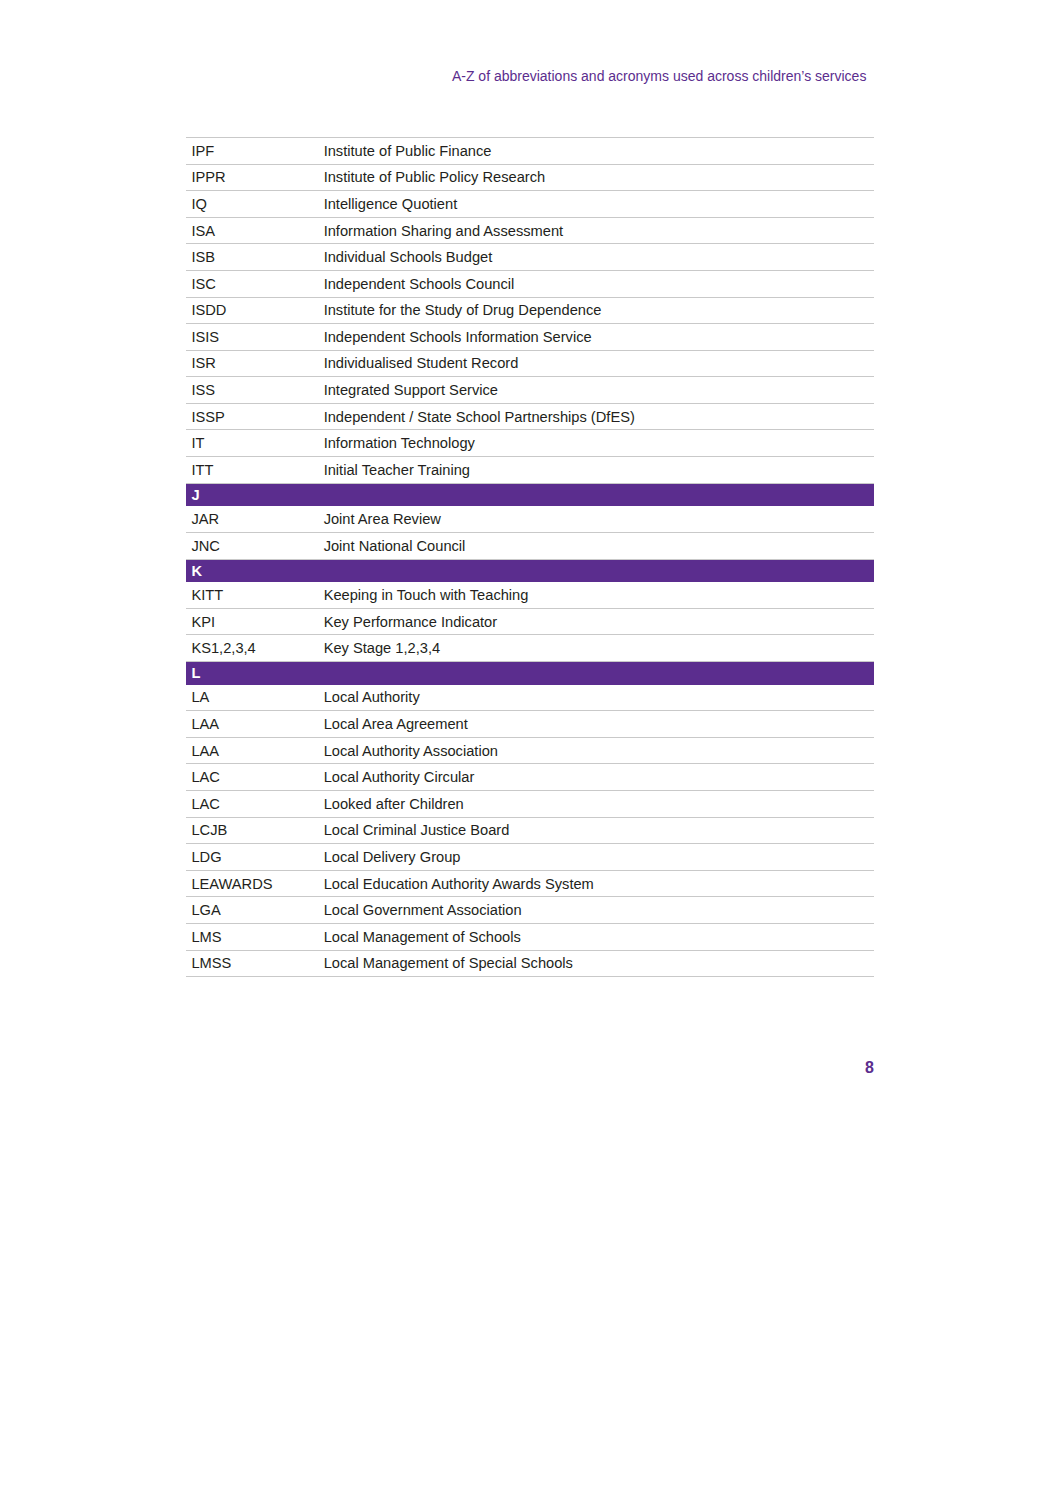A-Z of abbreviations and acronyms used across children’s services
| IPF | Institute of Public Finance |
| IPPR | Institute of Public Policy Research |
| IQ | Intelligence Quotient |
| ISA | Information Sharing and Assessment |
| ISB | Individual Schools Budget |
| ISC | Independent Schools Council |
| ISDD | Institute for the Study of Drug Dependence |
| ISIS | Independent Schools Information Service |
| ISR | Individualised Student Record |
| ISS | Integrated Support Service |
| ISSP | Independent / State School Partnerships (DfES) |
| IT | Information Technology |
| ITT | Initial Teacher Training |
| J |
| JAR | Joint Area Review |
| JNC | Joint National Council |
| K |
| KITT | Keeping in Touch with Teaching |
| KPI | Key Performance Indicator |
| KS1,2,3,4 | Key Stage 1,2,3,4 |
| L |
| LA | Local Authority |
| LAA | Local Area Agreement |
| LAA | Local Authority Association |
| LAC | Local Authority Circular |
| LAC | Looked after Children |
| LCJB | Local Criminal Justice Board |
| LDG | Local Delivery Group |
| LEAWARDS | Local Education Authority Awards System |
| LGA | Local Government Association |
| LMS | Local Management of Schools |
| LMSS | Local Management of Special Schools |
8